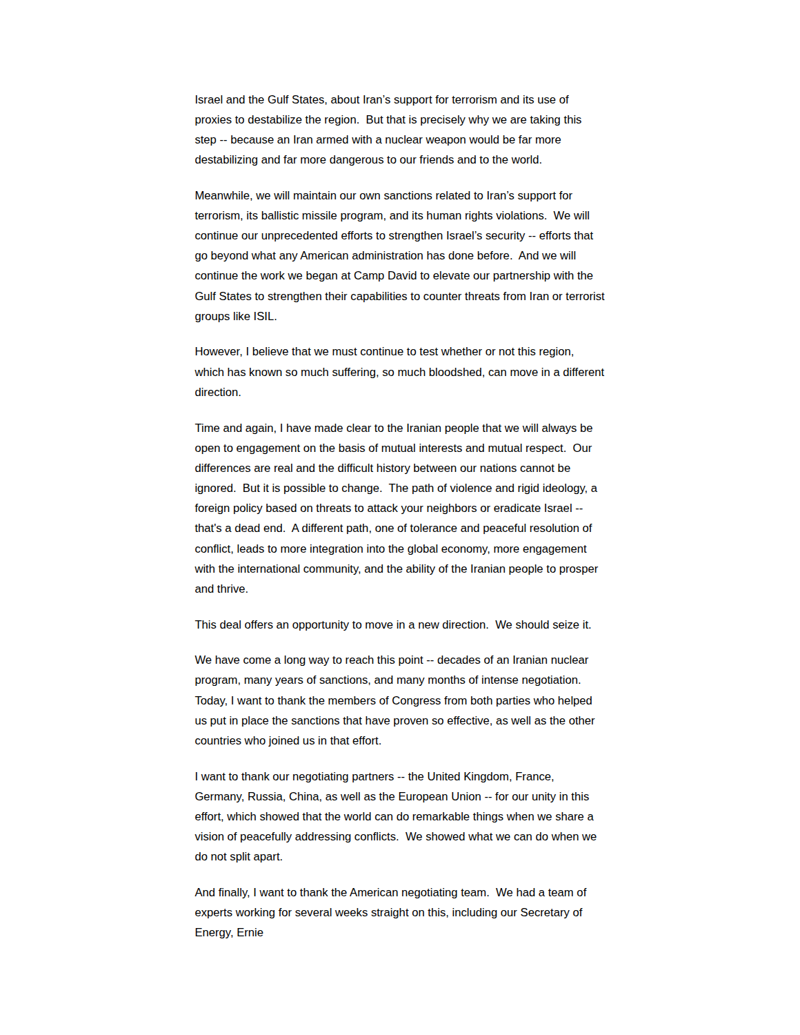Israel and the Gulf States, about Iran’s support for terrorism and its use of proxies to destabilize the region. But that is precisely why we are taking this step -- because an Iran armed with a nuclear weapon would be far more destabilizing and far more dangerous to our friends and to the world.
Meanwhile, we will maintain our own sanctions related to Iran’s support for terrorism, its ballistic missile program, and its human rights violations. We will continue our unprecedented efforts to strengthen Israel’s security -- efforts that go beyond what any American administration has done before. And we will continue the work we began at Camp David to elevate our partnership with the Gulf States to strengthen their capabilities to counter threats from Iran or terrorist groups like ISIL.
However, I believe that we must continue to test whether or not this region, which has known so much suffering, so much bloodshed, can move in a different direction.
Time and again, I have made clear to the Iranian people that we will always be open to engagement on the basis of mutual interests and mutual respect. Our differences are real and the difficult history between our nations cannot be ignored. But it is possible to change. The path of violence and rigid ideology, a foreign policy based on threats to attack your neighbors or eradicate Israel -- that's a dead end. A different path, one of tolerance and peaceful resolution of conflict, leads to more integration into the global economy, more engagement with the international community, and the ability of the Iranian people to prosper and thrive.
This deal offers an opportunity to move in a new direction. We should seize it.
We have come a long way to reach this point -- decades of an Iranian nuclear program, many years of sanctions, and many months of intense negotiation. Today, I want to thank the members of Congress from both parties who helped us put in place the sanctions that have proven so effective, as well as the other countries who joined us in that effort.
I want to thank our negotiating partners -- the United Kingdom, France, Germany, Russia, China, as well as the European Union -- for our unity in this effort, which showed that the world can do remarkable things when we share a vision of peacefully addressing conflicts. We showed what we can do when we do not split apart.
And finally, I want to thank the American negotiating team. We had a team of experts working for several weeks straight on this, including our Secretary of Energy, Ernie